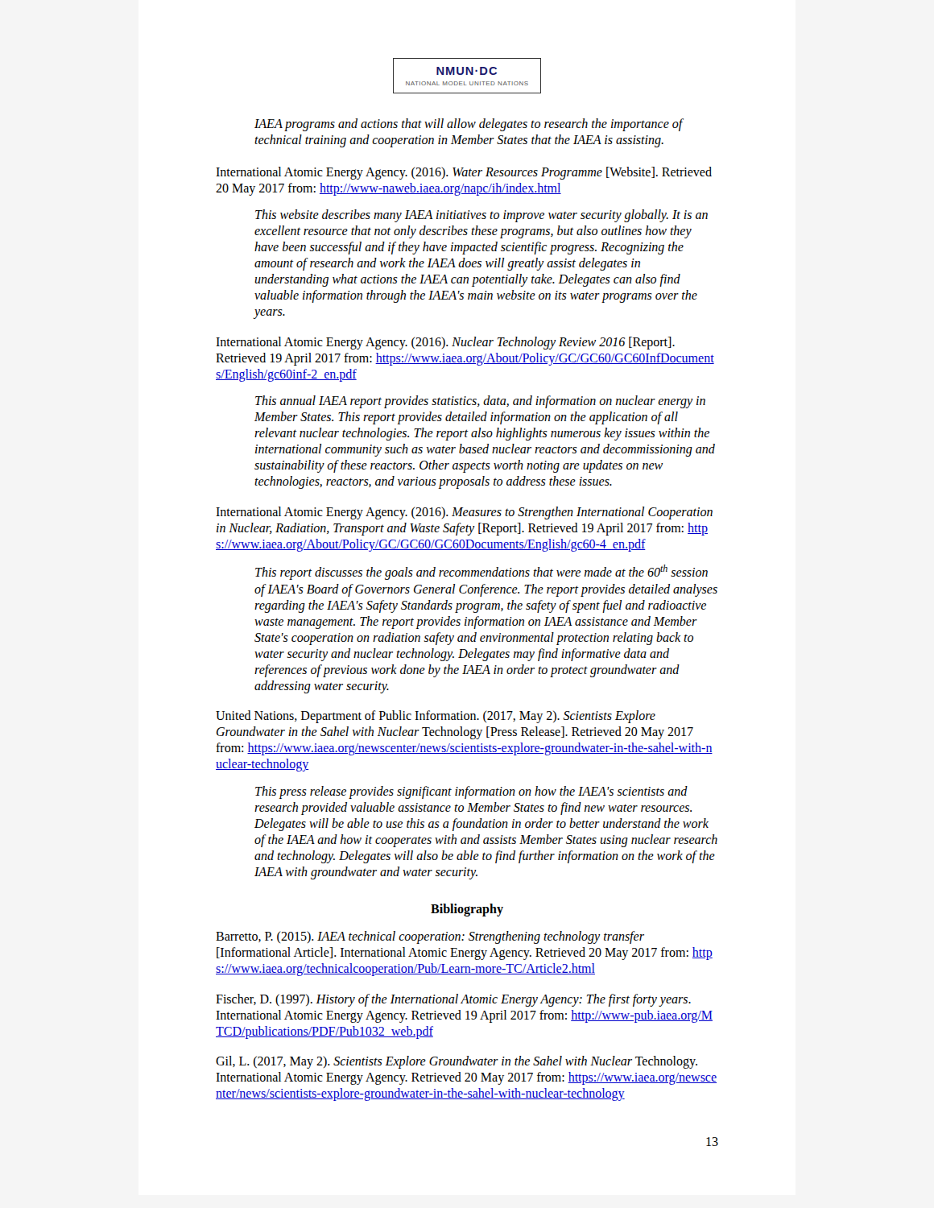NMUN·DC NATIONAL MODEL UNITED NATIONS
IAEA programs and actions that will allow delegates to research the importance of technical training and cooperation in Member States that the IAEA is assisting.
International Atomic Energy Agency. (2016). Water Resources Programme [Website]. Retrieved 20 May 2017 from: http://www-naweb.iaea.org/napc/ih/index.html
This website describes many IAEA initiatives to improve water security globally. It is an excellent resource that not only describes these programs, but also outlines how they have been successful and if they have impacted scientific progress. Recognizing the amount of research and work the IAEA does will greatly assist delegates in understanding what actions the IAEA can potentially take. Delegates can also find valuable information through the IAEA's main website on its water programs over the years.
International Atomic Energy Agency. (2016). Nuclear Technology Review 2016 [Report]. Retrieved 19 April 2017 from: https://www.iaea.org/About/Policy/GC/GC60/GC60InfDocuments/English/gc60inf-2_en.pdf
This annual IAEA report provides statistics, data, and information on nuclear energy in Member States. This report provides detailed information on the application of all relevant nuclear technologies. The report also highlights numerous key issues within the international community such as water based nuclear reactors and decommissioning and sustainability of these reactors. Other aspects worth noting are updates on new technologies, reactors, and various proposals to address these issues.
International Atomic Energy Agency. (2016). Measures to Strengthen International Cooperation in Nuclear, Radiation, Transport and Waste Safety [Report]. Retrieved 19 April 2017 from: https://www.iaea.org/About/Policy/GC/GC60/GC60Documents/English/gc60-4_en.pdf
This report discusses the goals and recommendations that were made at the 60th session of IAEA's Board of Governors General Conference. The report provides detailed analyses regarding the IAEA's Safety Standards program, the safety of spent fuel and radioactive waste management. The report provides information on IAEA assistance and Member State's cooperation on radiation safety and environmental protection relating back to water security and nuclear technology. Delegates may find informative data and references of previous work done by the IAEA in order to protect groundwater and addressing water security.
United Nations, Department of Public Information. (2017, May 2). Scientists Explore Groundwater in the Sahel with Nuclear Technology [Press Release]. Retrieved 20 May 2017 from: https://www.iaea.org/newscenter/news/scientists-explore-groundwater-in-the-sahel-with-nuclear-technology
This press release provides significant information on how the IAEA's scientists and research provided valuable assistance to Member States to find new water resources. Delegates will be able to use this as a foundation in order to better understand the work of the IAEA and how it cooperates with and assists Member States using nuclear research and technology. Delegates will also be able to find further information on the work of the IAEA with groundwater and water security.
Bibliography
Barretto, P. (2015). IAEA technical cooperation: Strengthening technology transfer [Informational Article]. International Atomic Energy Agency. Retrieved 20 May 2017 from: https://www.iaea.org/technicalcooperation/Pub/Learn-more-TC/Article2.html
Fischer, D. (1997). History of the International Atomic Energy Agency: The first forty years. International Atomic Energy Agency. Retrieved 19 April 2017 from: http://www-pub.iaea.org/MTCD/publications/PDF/Pub1032_web.pdf
Gil, L. (2017, May 2). Scientists Explore Groundwater in the Sahel with Nuclear Technology. International Atomic Energy Agency. Retrieved 20 May 2017 from: https://www.iaea.org/newscenter/news/scientists-explore-groundwater-in-the-sahel-with-nuclear-technology
13